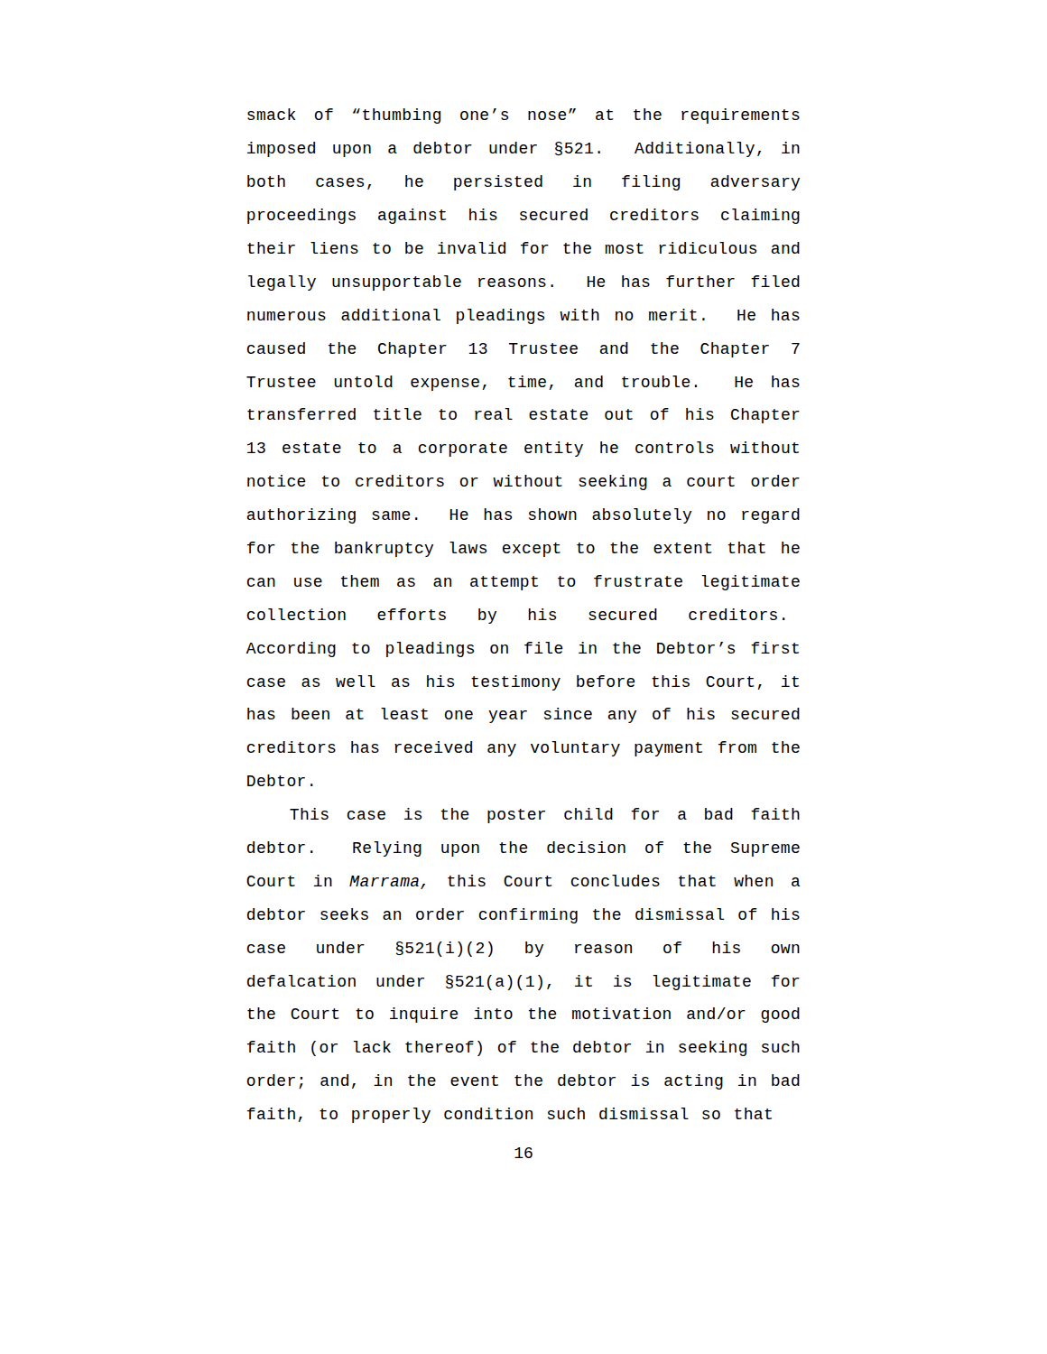smack of “thumbing one’s nose” at the requirements imposed upon a debtor under §521. Additionally, in both cases, he persisted in filing adversary proceedings against his secured creditors claiming their liens to be invalid for the most ridiculous and legally unsupportable reasons. He has further filed numerous additional pleadings with no merit. He has caused the Chapter 13 Trustee and the Chapter 7 Trustee untold expense, time, and trouble. He has transferred title to real estate out of his Chapter 13 estate to a corporate entity he controls without notice to creditors or without seeking a court order authorizing same. He has shown absolutely no regard for the bankruptcy laws except to the extent that he can use them as an attempt to frustrate legitimate collection efforts by his secured creditors. According to pleadings on file in the Debtor’s first case as well as his testimony before this Court, it has been at least one year since any of his secured creditors has received any voluntary payment from the Debtor.
This case is the poster child for a bad faith debtor. Relying upon the decision of the Supreme Court in Marrama, this Court concludes that when a debtor seeks an order confirming the dismissal of his case under §521(i)(2) by reason of his own defalcation under §521(a)(1), it is legitimate for the Court to inquire into the motivation and/or good faith (or lack thereof) of the debtor in seeking such order; and, in the event the debtor is acting in bad faith, to properly condition such dismissal so that
16